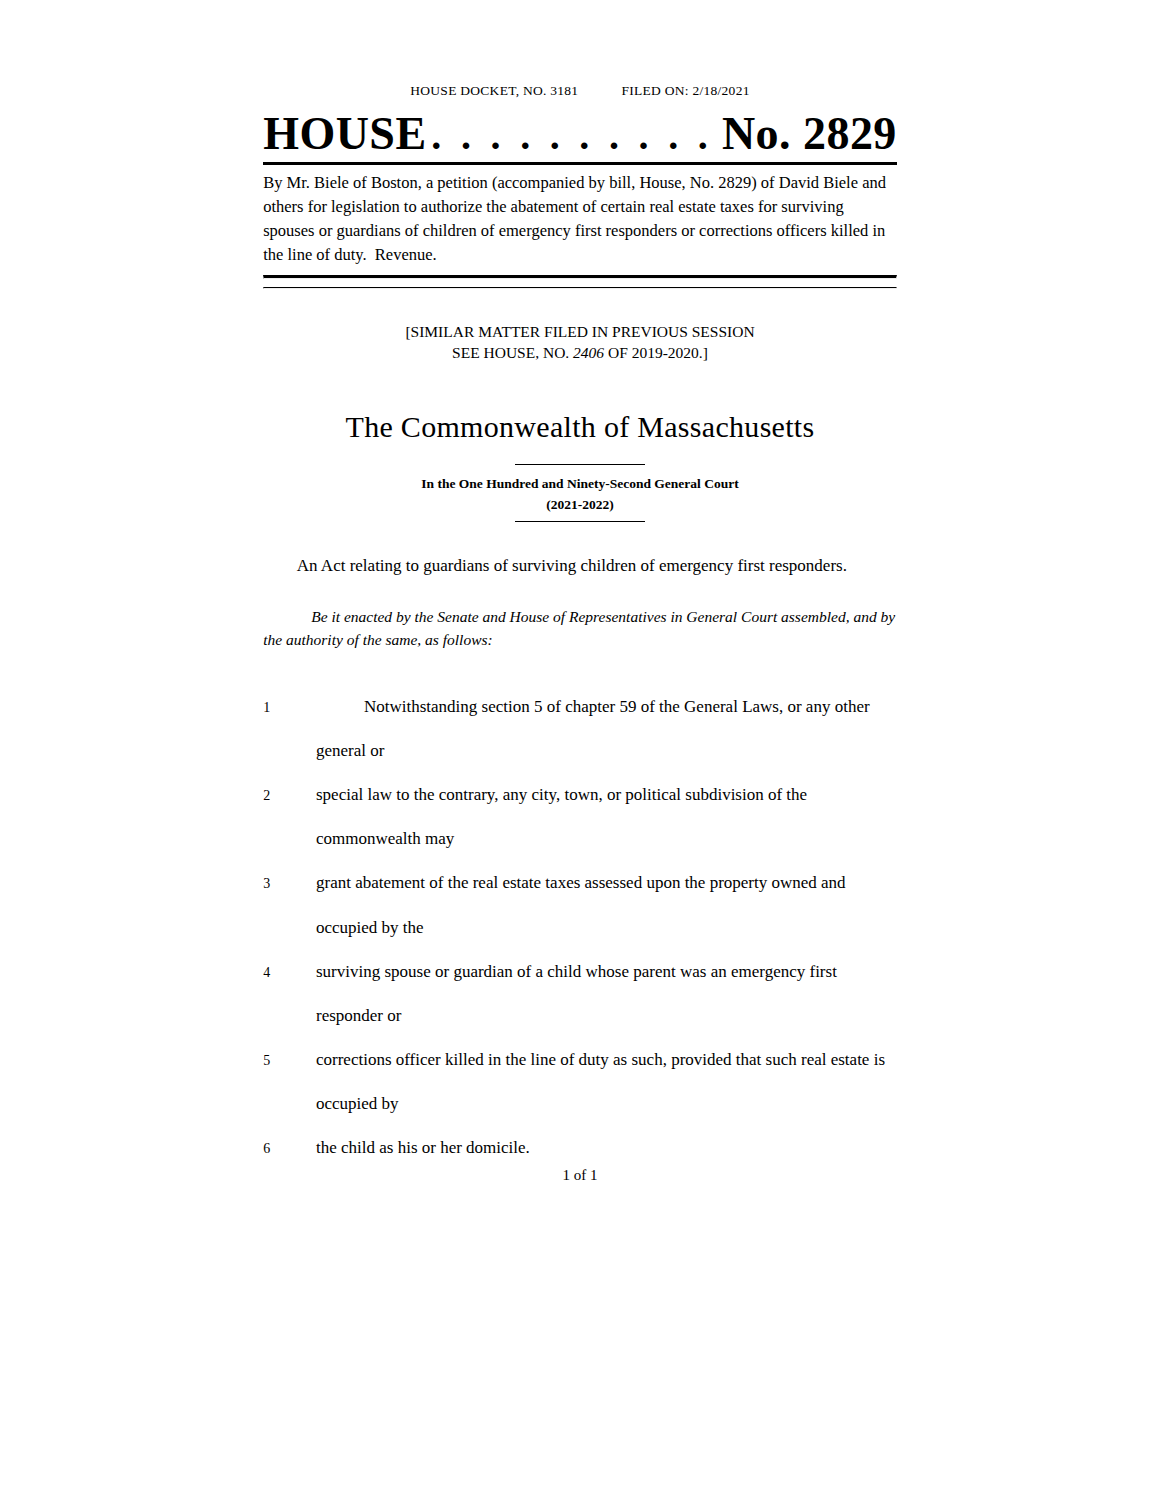HOUSE DOCKET, NO. 3181 FILED ON: 2/18/2021
HOUSE . . . . . . . . . . . . . . . No. 2829
By Mr. Biele of Boston, a petition (accompanied by bill, House, No. 2829) of David Biele and others for legislation to authorize the abatement of certain real estate taxes for surviving spouses or guardians of children of emergency first responders or corrections officers killed in the line of duty. Revenue.
[SIMILAR MATTER FILED IN PREVIOUS SESSION
SEE HOUSE, NO. 2406 OF 2019-2020.]
The Commonwealth of Massachusetts
In the One Hundred and Ninety-Second General Court
(2021-2022)
An Act relating to guardians of surviving children of emergency first responders.
Be it enacted by the Senate and House of Representatives in General Court assembled, and by the authority of the same, as follows:
1 Notwithstanding section 5 of chapter 59 of the General Laws, or any other general or
2 special law to the contrary, any city, town, or political subdivision of the commonwealth may
3 grant abatement of the real estate taxes assessed upon the property owned and occupied by the
4 surviving spouse or guardian of a child whose parent was an emergency first responder or
5 corrections officer killed in the line of duty as such, provided that such real estate is occupied by
6 the child as his or her domicile.
1 of 1